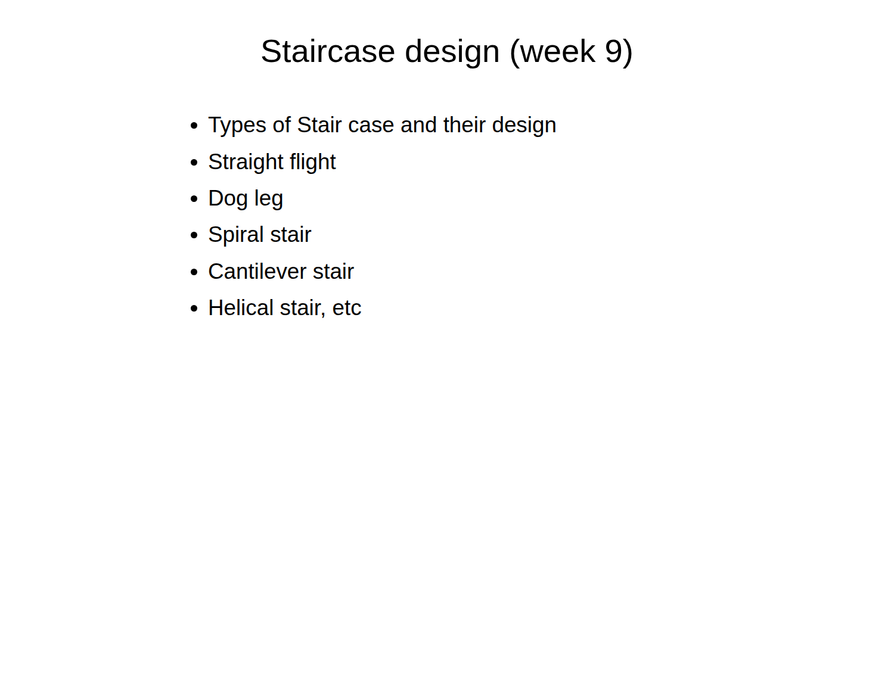Staircase design (week 9)
Types of Stair case and their design
Straight flight
Dog leg
Spiral stair
Cantilever stair
Helical stair, etc